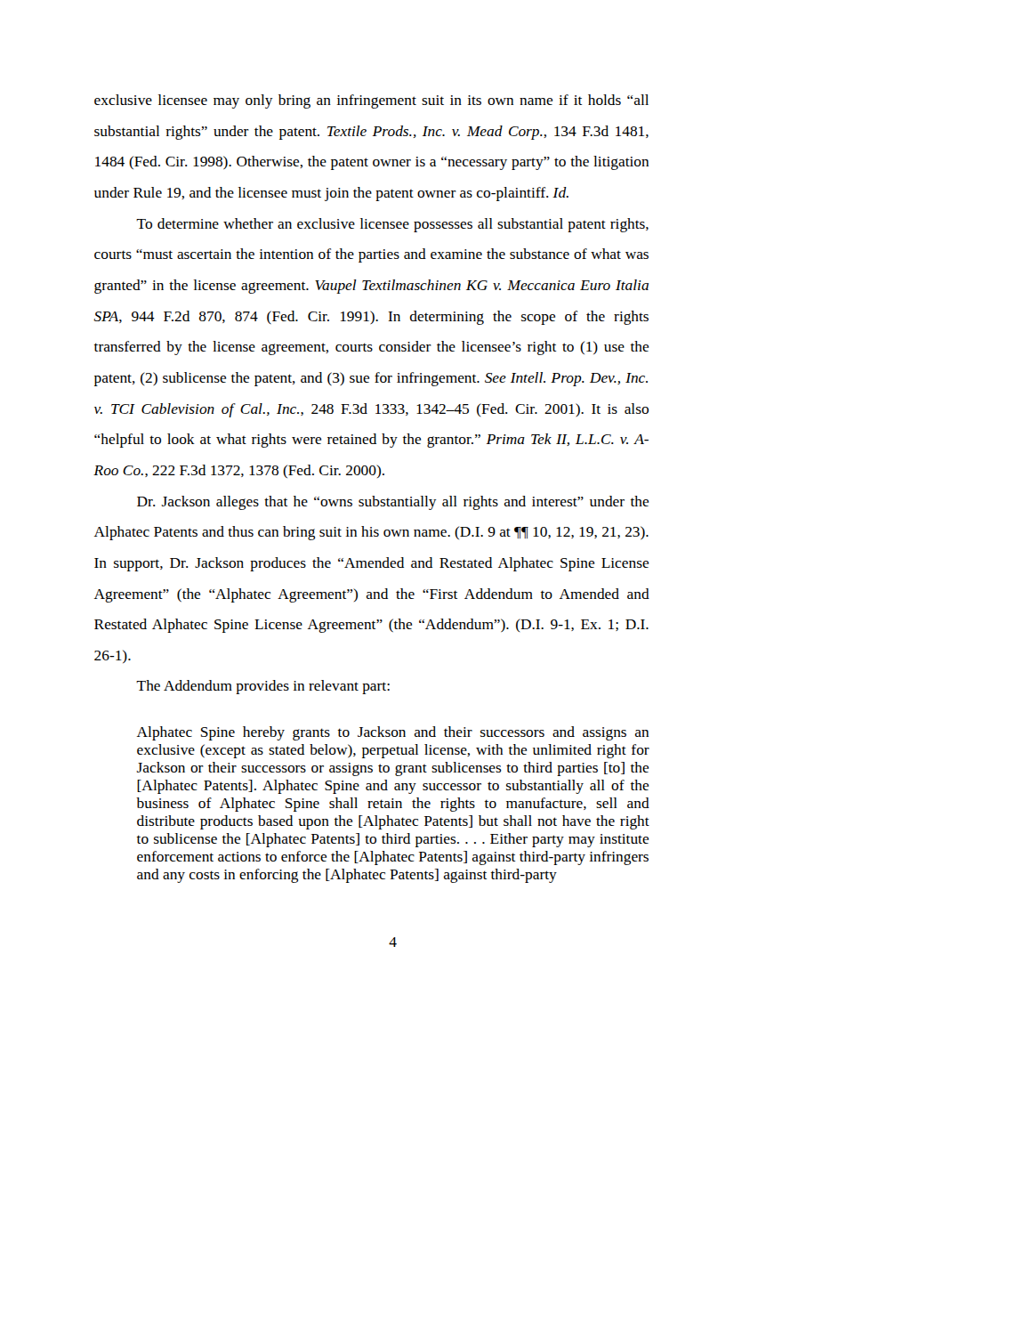exclusive licensee may only bring an infringement suit in its own name if it holds “all substantial rights” under the patent. Textile Prods., Inc. v. Mead Corp., 134 F.3d 1481, 1484 (Fed. Cir. 1998). Otherwise, the patent owner is a “necessary party” to the litigation under Rule 19, and the licensee must join the patent owner as co-plaintiff. Id.
To determine whether an exclusive licensee possesses all substantial patent rights, courts “must ascertain the intention of the parties and examine the substance of what was granted” in the license agreement. Vaupel Textilmaschinen KG v. Meccanica Euro Italia SPA, 944 F.2d 870, 874 (Fed. Cir. 1991). In determining the scope of the rights transferred by the license agreement, courts consider the licensee’s right to (1) use the patent, (2) sublicense the patent, and (3) sue for infringement. See Intell. Prop. Dev., Inc. v. TCI Cablevision of Cal., Inc., 248 F.3d 1333, 1342–45 (Fed. Cir. 2001). It is also “helpful to look at what rights were retained by the grantor.” Prima Tek II, L.L.C. v. A-Roo Co., 222 F.3d 1372, 1378 (Fed. Cir. 2000).
Dr. Jackson alleges that he “owns substantially all rights and interest” under the Alphatec Patents and thus can bring suit in his own name. (D.I. 9 at ¶¶ 10, 12, 19, 21, 23). In support, Dr. Jackson produces the “Amended and Restated Alphatec Spine License Agreement” (the “Alphatec Agreement”) and the “First Addendum to Amended and Restated Alphatec Spine License Agreement” (the “Addendum”). (D.I. 9-1, Ex. 1; D.I. 26-1).
The Addendum provides in relevant part:
Alphatec Spine hereby grants to Jackson and their successors and assigns an exclusive (except as stated below), perpetual license, with the unlimited right for Jackson or their successors or assigns to grant sublicenses to third parties [to] the [Alphatec Patents]. Alphatec Spine and any successor to substantially all of the business of Alphatec Spine shall retain the rights to manufacture, sell and distribute products based upon the [Alphatec Patents] but shall not have the right to sublicense the [Alphatec Patents] to third parties. . . . Either party may institute enforcement actions to enforce the [Alphatec Patents] against third-party infringers and any costs in enforcing the [Alphatec Patents] against third-party
4